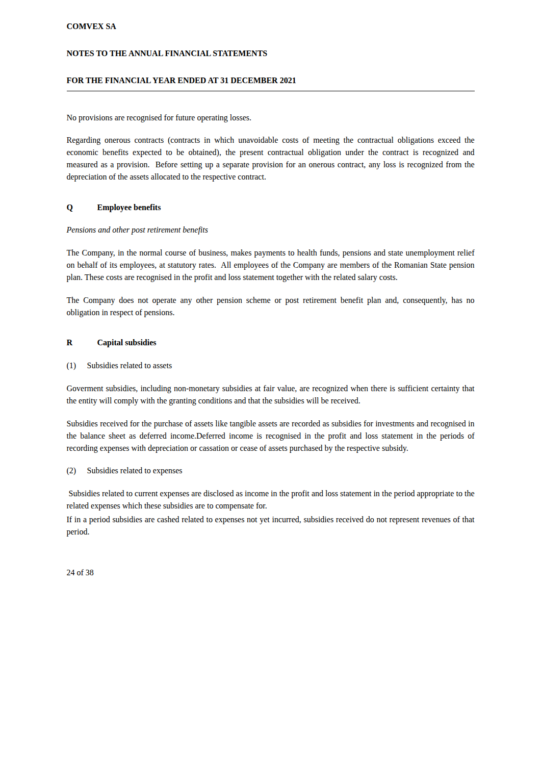COMVEX SA
NOTES TO THE ANNUAL FINANCIAL STATEMENTS
FOR THE FINANCIAL YEAR ENDED AT 31 DECEMBER 2021
No provisions are recognised for future operating losses.
Regarding onerous contracts (contracts in which unavoidable costs of meeting the contractual obligations exceed the economic benefits expected to be obtained), the present contractual obligation under the contract is recognized and measured as a provision. Before setting up a separate provision for an onerous contract, any loss is recognized from the depreciation of the assets allocated to the respective contract.
Q
Employee benefits
Pensions and other post retirement benefits
The Company, in the normal course of business, makes payments to health funds, pensions and state unemployment relief on behalf of its employees, at statutory rates. All employees of the Company are members of the Romanian State pension plan. These costs are recognised in the profit and loss statement together with the related salary costs.
The Company does not operate any other pension scheme or post retirement benefit plan and, consequently, has no obligation in respect of pensions.
R
Capital subsidies
(1)
Subsidies related to assets
Goverment subsidies, including non-monetary subsidies at fair value, are recognized when there is sufficient certainty that the entity will comply with the granting conditions and that the subsidies will be received.
Subsidies received for the purchase of assets like tangible assets are recorded as subsidies for investments and recognised in the balance sheet as deferred income.Deferred income is recognised in the profit and loss statement in the periods of recording expenses with depreciation or cassation or cease of assets purchased by the respective subsidy.
(2)
Subsidies related to expenses
Subsidies related to current expenses are disclosed as income in the profit and loss statement in the period appropriate to the related expenses which these subsidies are to compensate for.
If in a period subsidies are cashed related to expenses not yet incurred, subsidies received do not represent revenues of that period.
24 of 38